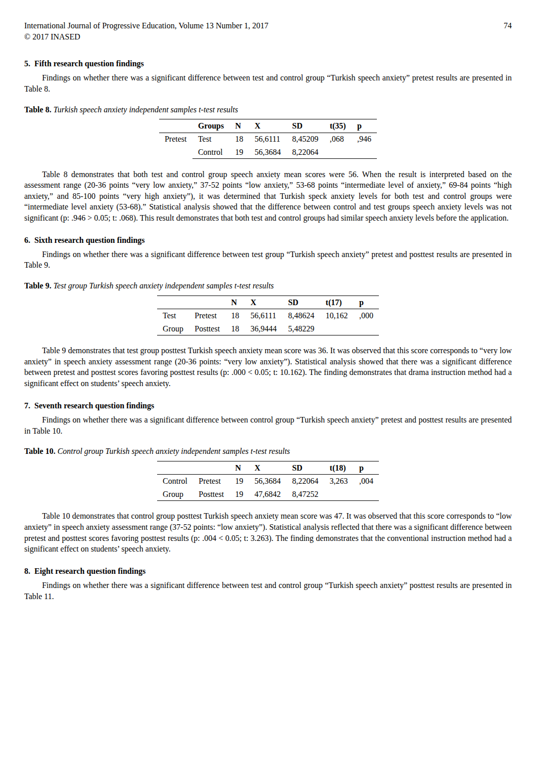74 International Journal of Progressive Education, Volume 13 Number 1, 2017 © 2017 INASED
5. Fifth research question findings
Findings on whether there was a significant difference between test and control group “Turkish speech anxiety” pretest results are presented in Table 8.
Table 8. Turkish speech anxiety independent samples t-test results
| | Groups | N | X | SD | t(35) | p |
| --- | --- | --- | --- | --- | --- | --- |
| Pretest | Test | 18 | 56,6111 | 8,45209 | ,068 | ,946 |
| Control | 19 | 56,3684 | 8,22064 | | |
Table 8 demonstrates that both test and control group speech anxiety mean scores were 56. When the result is interpreted based on the assessment range (20-36 points “very low anxiety,” 37-52 points “low anxiety,” 53-68 points “intermediate level of anxiety,” 69-84 points “high anxiety,” and 85-100 points “very high anxiety”), it was determined that Turkish speck anxiety levels for both test and control groups were “intermediate level anxiety (53-68).” Statistical analysis showed that the difference between control and test groups speech anxiety levels was not significant (p: .946 > 0.05; t: .068). This result demonstrates that both test and control groups had similar speech anxiety levels before the application.
6. Sixth research question findings
Findings on whether there was a significant difference between test group “Turkish speech anxiety” pretest and posttest results are presented in Table 9.
Table 9. Test group Turkish speech anxiety independent samples t-test results
| | | N | X | SD | t(17) | p |
| --- | --- | --- | --- | --- | --- | --- |
| Test | Pretest | 18 | 56,6111 | 8,48624 | 10,162 | ,000 |
| Group | Posttest | 18 | 36,9444 | 5,48229 | | |
Table 9 demonstrates that test group posttest Turkish speech anxiety mean score was 36. It was observed that this score corresponds to “very low anxiety” in speech anxiety assessment range (20-36 points: “very low anxiety”). Statistical analysis showed that there was a significant difference between pretest and posttest scores favoring posttest results (p: .000 < 0.05; t: 10.162). The finding demonstrates that drama instruction method had a significant effect on students’ speech anxiety.
7. Seventh research question findings
Findings on whether there was a significant difference between control group “Turkish speech anxiety” pretest and posttest results are presented in Table 10.
Table 10. Control group Turkish speech anxiety independent samples t-test results
| | | N | X | SD | t(18) | p |
| --- | --- | --- | --- | --- | --- | --- |
| Control | Pretest | 19 | 56,3684 | 8,22064 | 3,263 | ,004 |
| Group | Posttest | 19 | 47,6842 | 8,47252 | | |
Table 10 demonstrates that control group posttest Turkish speech anxiety mean score was 47. It was observed that this score corresponds to “low anxiety” in speech anxiety assessment range (37-52 points: “low anxiety”). Statistical analysis reflected that there was a significant difference between pretest and posttest scores favoring posttest results (p: .004 < 0.05; t: 3.263). The finding demonstrates that the conventional instruction method had a significant effect on students’ speech anxiety.
8. Eight research question findings
Findings on whether there was a significant difference between test and control group “Turkish speech anxiety” posttest results are presented in Table 11.